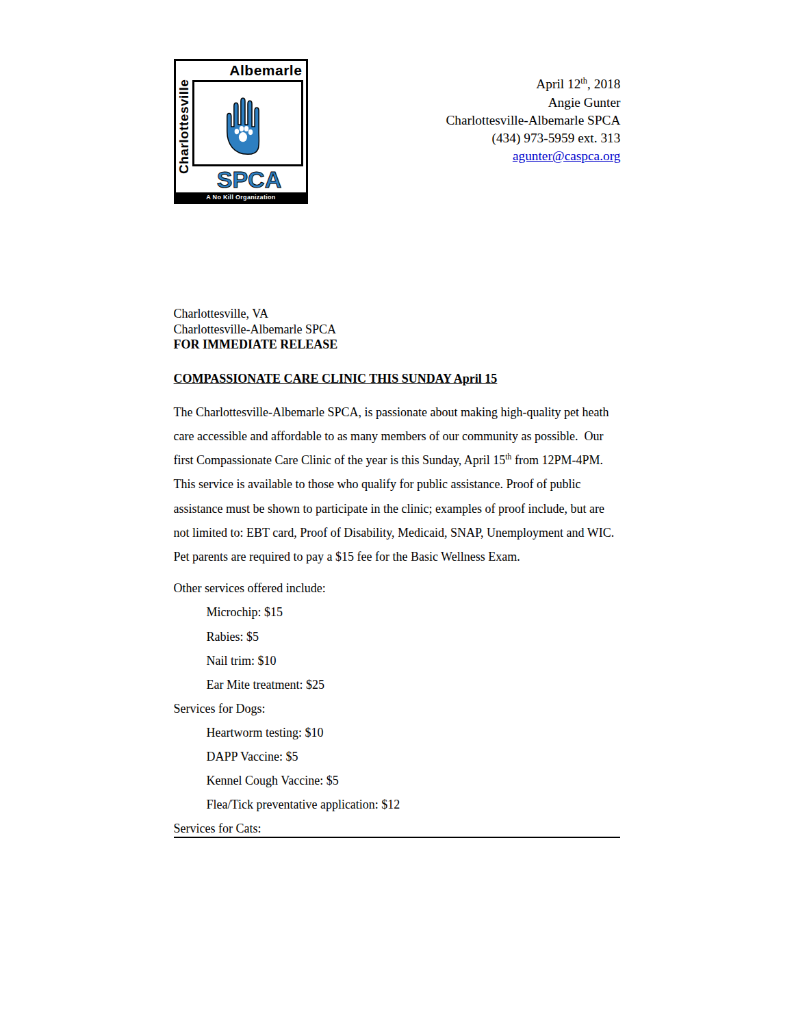Charlottesville
Albemarle
SPCA
A No Kill Organization
April 12th, 2018
Angie Gunter
Charlottesville-Albemarle SPCA
(434) 973-5959 ext. 313
agunter@caspca.org
Charlottesville, VA
Charlottesville-Albemarle SPCA
FOR IMMEDIATE RELEASE
COMPASSIONATE CARE CLINIC THIS SUNDAY April 15
The Charlottesville-Albemarle SPCA, is passionate about making high-quality pet heath care accessible and affordable to as many members of our community as possible. Our first Compassionate Care Clinic of the year is this Sunday, April 15th from 12PM-4PM. This service is available to those who qualify for public assistance. Proof of public assistance must be shown to participate in the clinic; examples of proof include, but are not limited to: EBT card, Proof of Disability, Medicaid, SNAP, Unemployment and WIC. Pet parents are required to pay a $15 fee for the Basic Wellness Exam.
Other services offered include:
Microchip: $15
Rabies: $5
Nail trim: $10
Ear Mite treatment: $25
Services for Dogs:
Heartworm testing: $10
DAPP Vaccine: $5
Kennel Cough Vaccine: $5
Flea/Tick preventative application: $12
Services for Cats: